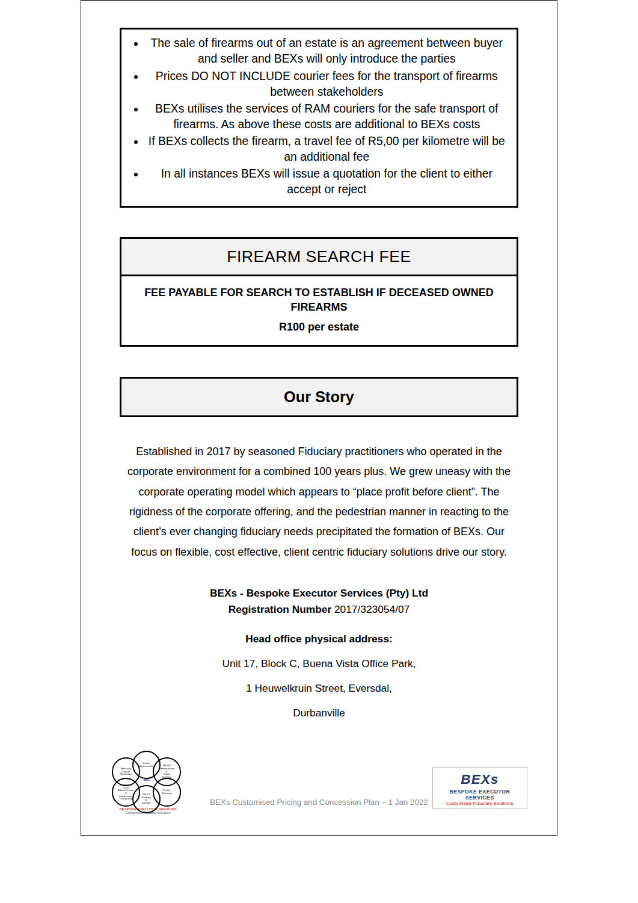The sale of firearms out of an estate is an agreement between buyer and seller and BEXs will only introduce the parties
Prices DO NOT INCLUDE courier fees for the transport of firearms between stakeholders
BEXs utilises the services of RAM couriers for the safe transport of firearms. As above these costs are additional to BEXs costs
If BEXs collects the firearm, a travel fee of R5,00 per kilometre will be an additional fee
In all instances BEXs will issue a quotation for the client to either accept or reject
FIREARM SEARCH FEE
FEE PAYABLE FOR SEARCH TO ESTABLISH IF DECEASED OWNED FIREARMS
R100 per estate
Our Story
Established in 2017 by seasoned Fiduciary practitioners who operated in the corporate environment for a combined 100 years plus. We grew uneasy with the corporate operating model which appears to “place profit before client”. The rigidness of the corporate offering, and the pedestrian manner in reacting to the client’s ever changing fiduciary needs precipitated the formation of BEXs. Our focus on flexible, cost effective, client centric fiduciary solutions drive our story.
BEXs - Bespoke Executor Services (Pty) Ltd
Registration Number 2017/323054/07 Head office physical address: Unit 17, Block C, Buena Vista Office Park, 1 Heuwelkruin Street, Eversdal, Durbanville
Estate
Administration
TRUST
Administration
&
Deed
Drafting
Estate
Planning
WILLS
Drafting
&
Storage
Settlement
Trust
Administration
&
Independent
Trusteeship
Fiduciary
Dispute
Resolution
BEXs
BESPOKE EXECUTOR SERVICES
Customised Fiduciary Solutions
BEXs Customised Pricing and Concession Plan – 1 Jan 2022
BEXs
BESPOKE EXECUTOR SERVICES
Customised Fiduciary Solutions